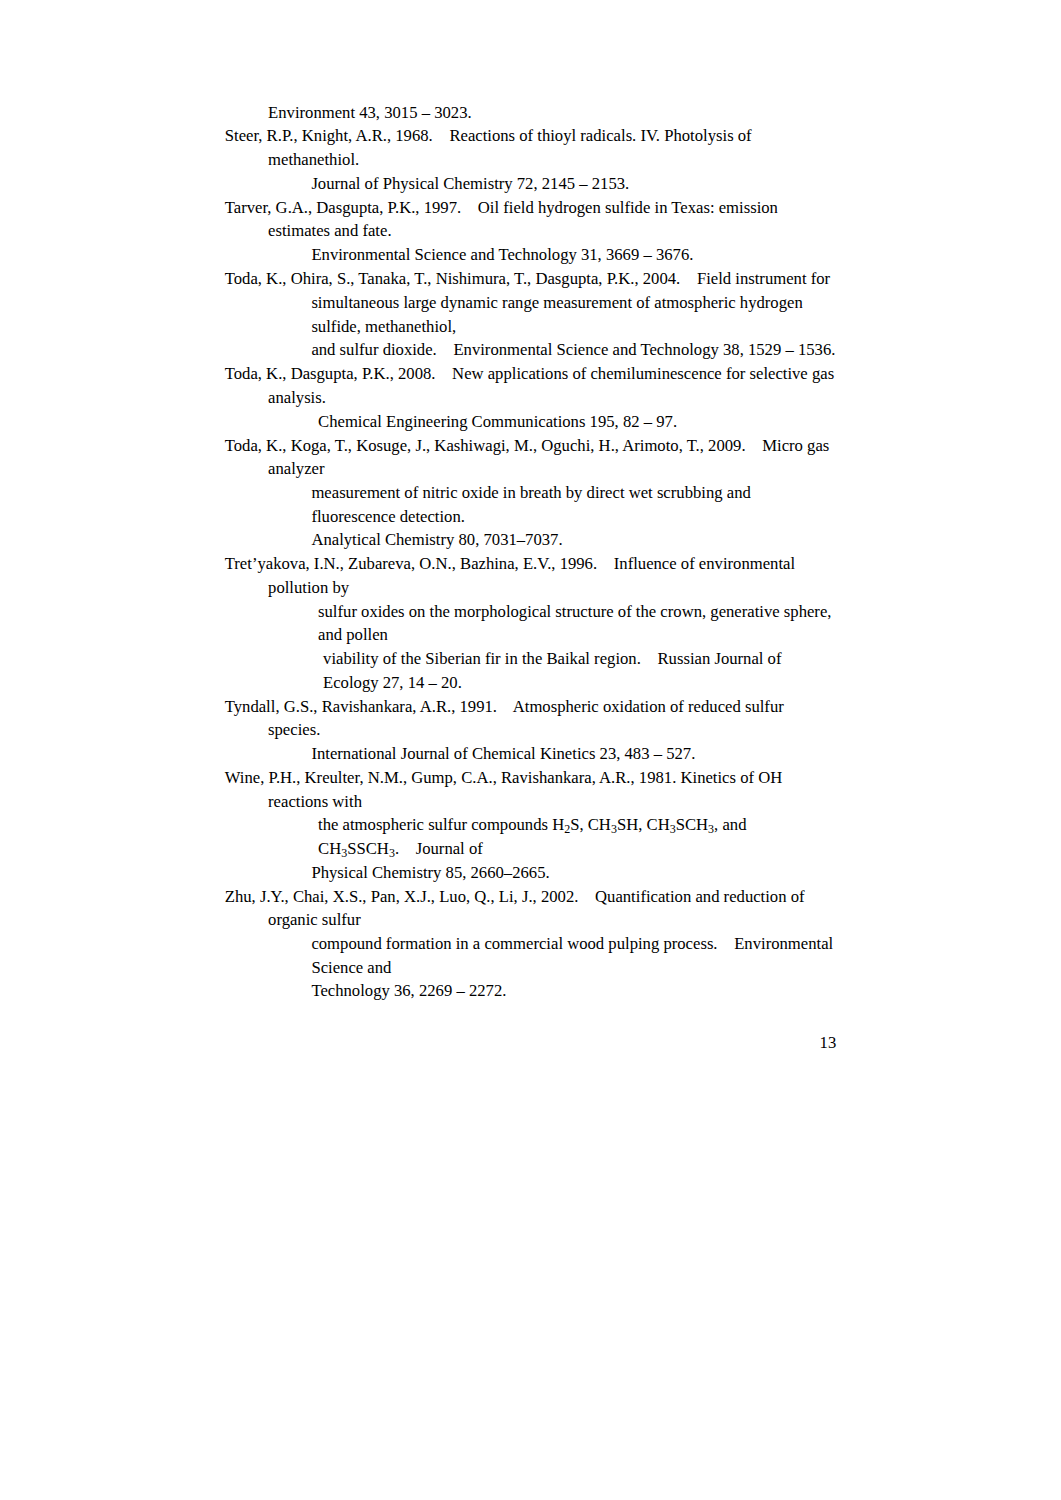Environment 43, 3015 – 3023.
Steer, R.P., Knight, A.R., 1968. Reactions of thioyl radicals. IV. Photolysis of methanethiol. Journal of Physical Chemistry 72, 2145 – 2153.
Tarver, G.A., Dasgupta, P.K., 1997. Oil field hydrogen sulfide in Texas: emission estimates and fate. Environmental Science and Technology 31, 3669 – 3676.
Toda, K., Ohira, S., Tanaka, T., Nishimura, T., Dasgupta, P.K., 2004. Field instrument for simultaneous large dynamic range measurement of atmospheric hydrogen sulfide, methanethiol, and sulfur dioxide. Environmental Science and Technology 38, 1529 – 1536.
Toda, K., Dasgupta, P.K., 2008. New applications of chemiluminescence for selective gas analysis. Chemical Engineering Communications 195, 82 – 97.
Toda, K., Koga, T., Kosuge, J., Kashiwagi, M., Oguchi, H., Arimoto, T., 2009. Micro gas analyzer measurement of nitric oxide in breath by direct wet scrubbing and fluorescence detection. Analytical Chemistry 80, 7031–7037.
Tret’yakova, I.N., Zubareva, O.N., Bazhina, E.V., 1996. Influence of environmental pollution by sulfur oxides on the morphological structure of the crown, generative sphere, and pollen viability of the Siberian fir in the Baikal region. Russian Journal of Ecology 27, 14 – 20.
Tyndall, G.S., Ravishankara, A.R., 1991. Atmospheric oxidation of reduced sulfur species. International Journal of Chemical Kinetics 23, 483 – 527.
Wine, P.H., Kreulter, N.M., Gump, C.A., Ravishankara, A.R., 1981. Kinetics of OH reactions with the atmospheric sulfur compounds H2S, CH3SH, CH3SCH3, and CH3SSCH3. Journal of Physical Chemistry 85, 2660–2665.
Zhu, J.Y., Chai, X.S., Pan, X.J., Luo, Q., Li, J., 2002. Quantification and reduction of organic sulfur compound formation in a commercial wood pulping process. Environmental Science and Technology 36, 2269 – 2272.
13